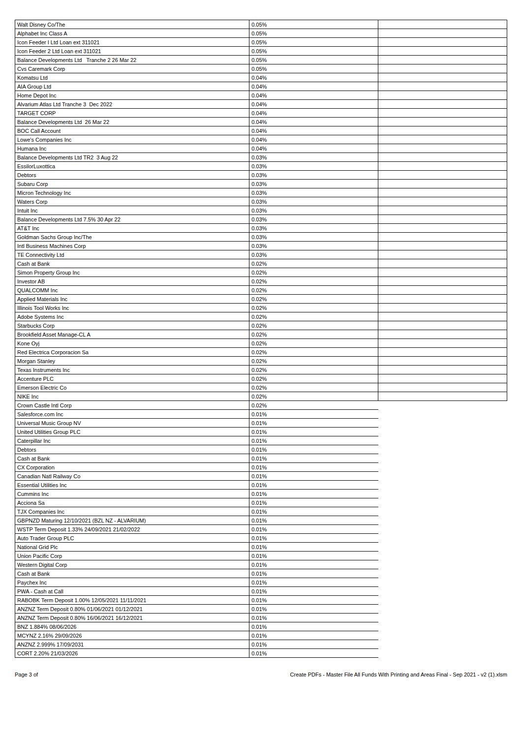| Walt Disney Co/The | 0.05% | |
| Alphabet Inc Class A | 0.05% | |
| Icon Feeder I Ltd Loan ext 311021 | 0.05% | |
| Icon Feeder 2 Ltd Loan ext 311021 | 0.05% | |
| Balance Developments Ltd Tranche 2 26 Mar 22 | 0.05% | |
| Cvs Caremark Corp | 0.05% | |
| Komatsu Ltd | 0.04% | |
| AIA Group Ltd | 0.04% | |
| Home Depot Inc | 0.04% | |
| Alvarium Atlas Ltd Tranche 3 Dec 2022 | 0.04% | |
| TARGET CORP | 0.04% | |
| Balance Developments Ltd 26 Mar 22 | 0.04% | |
| BOC Call Account | 0.04% | |
| Lowe's Companies Inc | 0.04% | |
| Humana Inc | 0.04% | |
| Balance Developments Ltd TR2 3 Aug 22 | 0.03% | |
| EssilorLuxottica | 0.03% | |
| Debtors | 0.03% | |
| Subaru Corp | 0.03% | |
| Micron Technology Inc | 0.03% | |
| Waters Corp | 0.03% | |
| Intuit Inc | 0.03% | |
| Balance Developments Ltd 7.5% 30 Apr 22 | 0.03% | |
| AT&T Inc | 0.03% | |
| Goldman Sachs Group Inc/The | 0.03% | |
| Intl Business Machines Corp | 0.03% | |
| TE Connectivity Ltd | 0.03% | |
| Cash at Bank | 0.02% | |
| Simon Property Group Inc | 0.02% | |
| Investor AB | 0.02% | |
| QUALCOMM Inc | 0.02% | |
| Applied Materials Inc | 0.02% | |
| Illinois Tool Works Inc | 0.02% | |
| Adobe Systems Inc | 0.02% | |
| Starbucks Corp | 0.02% | |
| Brookfield Asset Manage-CL A | 0.02% | |
| Kone Oyj | 0.02% | |
| Red Electrica Corporacion Sa | 0.02% | |
| Morgan Stanley | 0.02% | |
| Texas Instruments Inc | 0.02% | |
| Accenture PLC | 0.02% | |
| Emerson Electric Co | 0.02% | |
| NIKE Inc | 0.02% | |
| Crown Castle Intl Corp | 0.02% | |
| Salesforce.com Inc | 0.01% | |
| Universal Music Group NV | 0.01% | |
| United Utilities Group PLC | 0.01% | |
| Caterpillar Inc | 0.01% | |
| Debtors | 0.01% | |
| Cash at Bank | 0.01% | |
| CX Corporation | 0.01% | |
| Canadian Natl Railway Co | 0.01% | |
| Essential Utilities Inc | 0.01% | |
| Cummins Inc | 0.01% | |
| Acciona Sa | 0.01% | |
| TJX Companies Inc | 0.01% | |
| GBPNZD Maturing 12/10/2021 (BZL NZ - ALVARIUM) | 0.01% | |
| WSTP Term Deposit 1.33% 24/09/2021 21/02/2022 | 0.01% | |
| Auto Trader Group PLC | 0.01% | |
| National Grid Plc | 0.01% | |
| Union Pacific Corp | 0.01% | |
| Western Digital Corp | 0.01% | |
| Cash at Bank | 0.01% | |
| Paychex Inc | 0.01% | |
| PWA - Cash at Call | 0.01% | |
| RABOBK Term Deposit 1.00% 12/05/2021 11/11/2021 | 0.01% | |
| ANZNZ Term Deposit 0.80% 01/06/2021 01/12/2021 | 0.01% | |
| ANZNZ Term Deposit 0.80% 16/06/2021 16/12/2021 | 0.01% | |
| BNZ 1.884% 08/06/2026 | 0.01% | |
| MCYNZ 2.16% 29/09/2026 | 0.01% | |
| ANZNZ 2.999% 17/09/2031 | 0.01% | |
| CORT 2.20% 21/03/2026 | 0.01% | |
Page 3 of
Create PDFs - Master File All Funds With Printing and Areas Final - Sep 2021 - v2 (1).xlsm